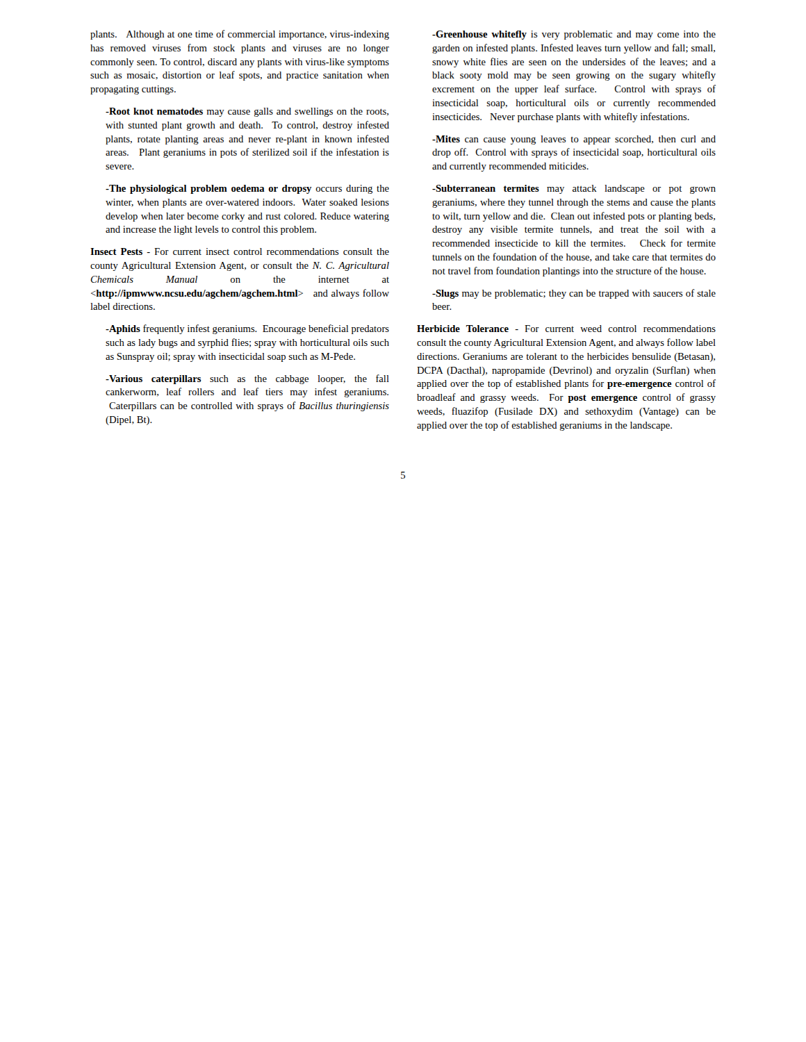plants. Although at one time of commercial importance, virus-indexing has removed viruses from stock plants and viruses are no longer commonly seen. To control, discard any plants with virus-like symptoms such as mosaic, distortion or leaf spots, and practice sanitation when propagating cuttings.
-Root knot nematodes may cause galls and swellings on the roots, with stunted plant growth and death. To control, destroy infested plants, rotate planting areas and never re-plant in known infested areas. Plant geraniums in pots of sterilized soil if the infestation is severe.
-The physiological problem oedema or dropsy occurs during the winter, when plants are over-watered indoors. Water soaked lesions develop when later become corky and rust colored. Reduce watering and increase the light levels to control this problem.
Insect Pests - For current insect control recommendations consult the county Agricultural Extension Agent, or consult the N. C. Agricultural Chemicals Manual on the internet at <http://ipmwww.ncsu.edu/agchem/agchem.html> and always follow label directions.
-Aphids frequently infest geraniums. Encourage beneficial predators such as lady bugs and syrphid flies; spray with horticultural oils such as Sunspray oil; spray with insecticidal soap such as M-Pede.
-Various caterpillars such as the cabbage looper, the fall cankerworm, leaf rollers and leaf tiers may infest geraniums. Caterpillars can be controlled with sprays of Bacillus thuringiensis (Dipel, Bt).
-Greenhouse whitefly is very problematic and may come into the garden on infested plants. Infested leaves turn yellow and fall; small, snowy white flies are seen on the undersides of the leaves; and a black sooty mold may be seen growing on the sugary whitefly excrement on the upper leaf surface. Control with sprays of insecticidal soap, horticultural oils or currently recommended insecticides. Never purchase plants with whitefly infestations.
-Mites can cause young leaves to appear scorched, then curl and drop off. Control with sprays of insecticidal soap, horticultural oils and currently recommended miticides.
-Subterranean termites may attack landscape or pot grown geraniums, where they tunnel through the stems and cause the plants to wilt, turn yellow and die. Clean out infested pots or planting beds, destroy any visible termite tunnels, and treat the soil with a recommended insecticide to kill the termites. Check for termite tunnels on the foundation of the house, and take care that termites do not travel from foundation plantings into the structure of the house.
-Slugs may be problematic; they can be trapped with saucers of stale beer.
Herbicide Tolerance - For current weed control recommendations consult the county Agricultural Extension Agent, and always follow label directions. Geraniums are tolerant to the herbicides bensulide (Betasan), DCPA (Dacthal), napropamide (Devrinol) and oryzalin (Surflan) when applied over the top of established plants for pre-emergence control of broadleaf and grassy weeds. For post emergence control of grassy weeds, fluazifop (Fusilade DX) and sethoxydim (Vantage) can be applied over the top of established geraniums in the landscape.
5